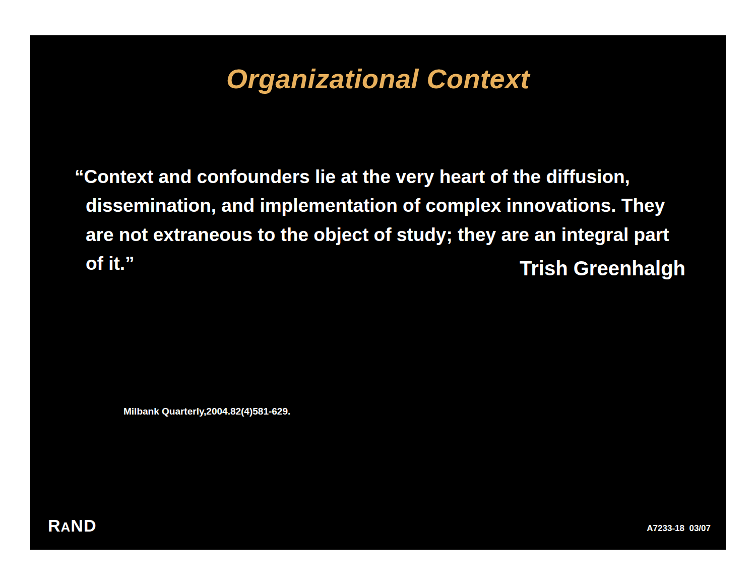Organizational Context
“Context and confounders lie at the very heart of the diffusion, dissemination, and implementation of complex innovations. They are not extraneous to the object of study; they are an integral part of it.”
Trish Greenhalgh
Milbank Quarterly,2004.82(4)581-629.
RAND
A7233-18 03/07